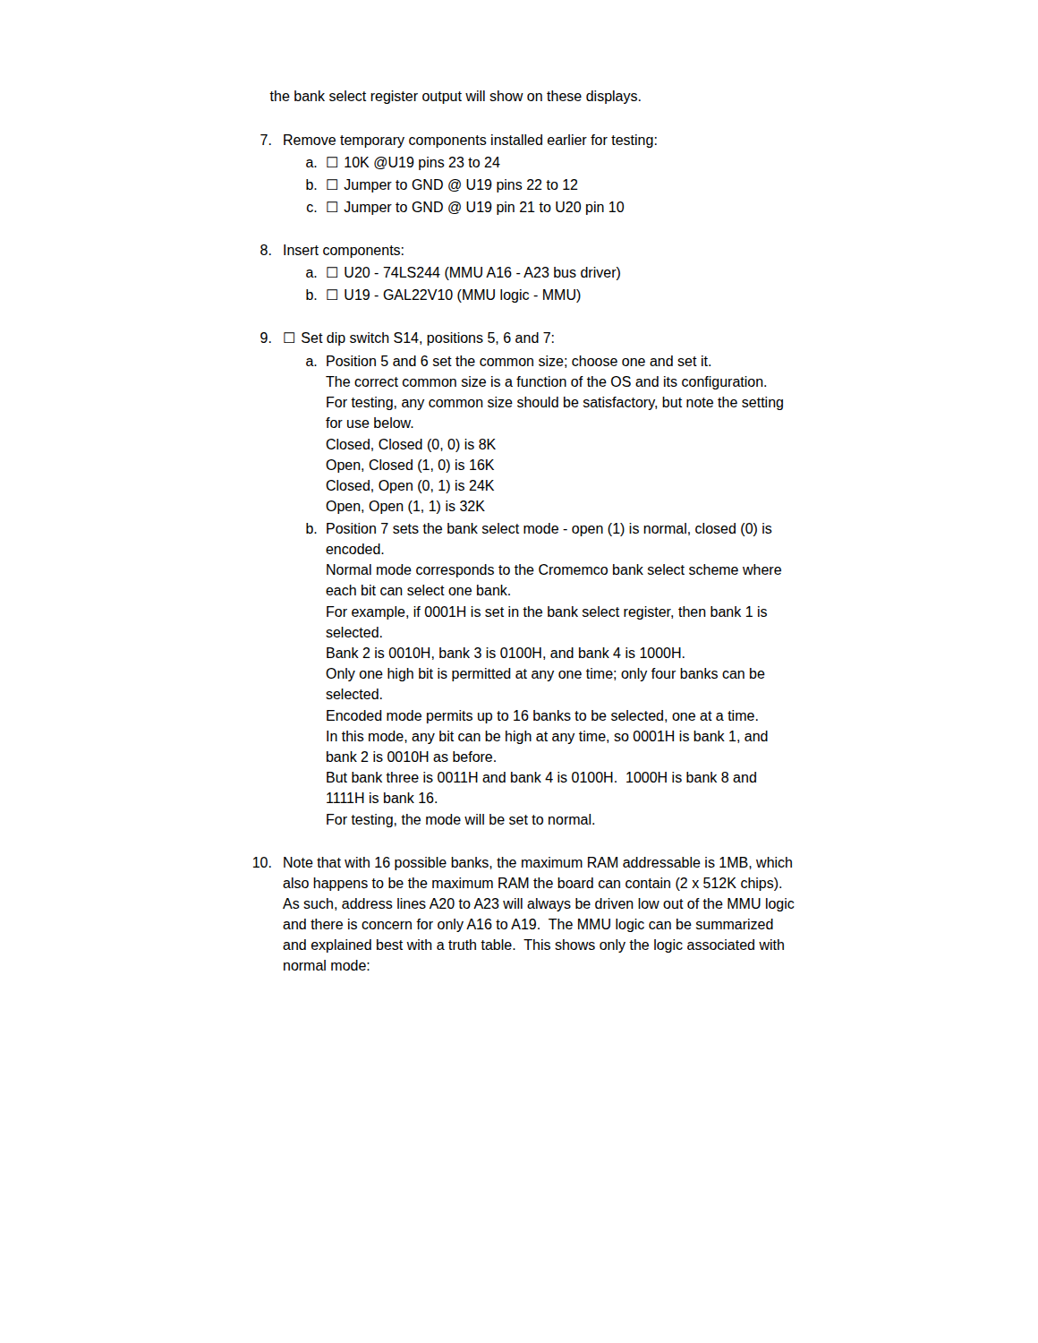the bank select register output will show on these displays.
Remove temporary components installed earlier for testing:
☐ 10K @U19 pins 23 to 24
☐ Jumper to GND @ U19 pins 22 to 12
☐ Jumper to GND @ U19 pin 21 to U20 pin 10
Insert components:
☐ U20 - 74LS244 (MMU A16 - A23 bus driver)
☐ U19 - GAL22V10 (MMU logic - MMU)
☐ Set dip switch S14, positions 5, 6 and 7:
Position 5 and 6 set the common size; choose one and set it.
The correct common size is a function of the OS and its configuration.
For testing, any common size should be satisfactory, but note the setting for use below.
Closed, Closed (0, 0) is 8K
Open, Closed (1, 0) is 16K
Closed, Open (0, 1) is 24K
Open, Open (1, 1) is 32K
Position 7 sets the bank select mode - open (1) is normal, closed (0) is encoded.
Normal mode corresponds to the Cromemco bank select scheme where each bit can select one bank.
For example, if 0001H is set in the bank select register, then bank 1 is selected.
Bank 2 is 0010H, bank 3 is 0100H, and bank 4 is 1000H.
Only one high bit is permitted at any one time; only four banks can be selected.
Encoded mode permits up to 16 banks to be selected, one at a time.
In this mode, any bit can be high at any time, so 0001H is bank 1, and bank 2 is 0010H as before.
But bank three is 0011H and bank 4 is 0100H. 1000H is bank 8 and 1111H is bank 16.
For testing, the mode will be set to normal.
Note that with 16 possible banks, the maximum RAM addressable is 1MB, which also happens to be the maximum RAM the board can contain (2 x 512K chips). As such, address lines A20 to A23 will always be driven low out of the MMU logic and there is concern for only A16 to A19. The MMU logic can be summarized and explained best with a truth table. This shows only the logic associated with normal mode: